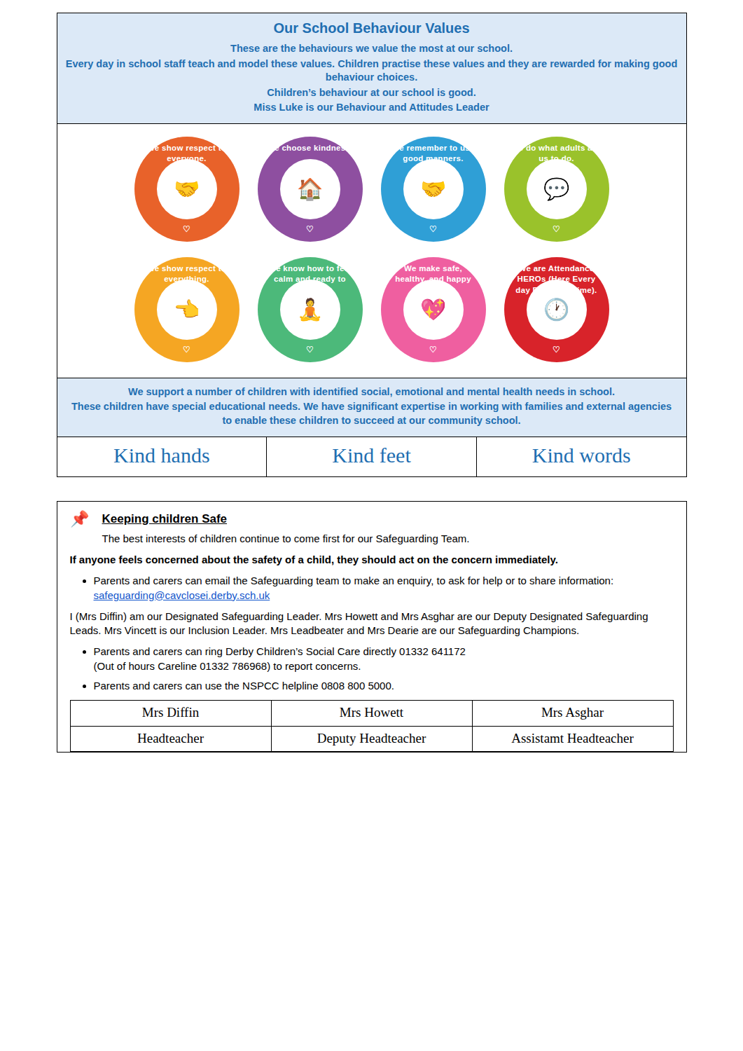Our School Behaviour Values
These are the behaviours we value the most at our school.
Every day in school staff teach and model these values. Children practise these values and they are rewarded for making good behaviour choices.
Children’s behaviour at our school is good.
Miss Luke is our Behaviour and Attitudes Leader
We show respect to everyone. ♡
🤝
We choose kindness. ♡
🏠
We remember to use good manners. ♡
🤝
We do what adults ask us to do. ♡
💬
We show respect to everything. ♡
👈
We know how to feel calm and ready to learn. ♡
🧘
We make safe, healthy, and happy choices. ♡
💖
We are Attendance HEROs (Here Every day Ready On time). ♡
🕐
We support a number of children with identified social, emotional and mental health needs in school.
These children have special educational needs. We have significant expertise in working with families and external agencies to enable these children to succeed at our community school.
Kind hands
Kind feet
Kind words
📌
Keeping children Safe
The best interests of children continue to come first for our Safeguarding Team.
If anyone feels concerned about the safety of a child, they should act on the concern immediately.
Parents and carers can email the Safeguarding team to make an enquiry, to ask for help or to share information: safeguarding@cavclosei.derby.sch.uk
I (Mrs Diffin) am our Designated Safeguarding Leader. Mrs Howett and Mrs Asghar are our Deputy Designated Safeguarding Leads. Mrs Vincett is our Inclusion Leader. Mrs Leadbeater and Mrs Dearie are our Safeguarding Champions.
Parents and carers can ring Derby Children’s Social Care directly 01332 641172
(Out of hours Careline 01332 786968) to report concerns.
Parents and carers can use the NSPCC helpline 0808 800 5000.
| Mrs Diffin | Mrs Howett | Mrs Asghar |
| Headteacher | Deputy Headteacher | Assistamt Headteacher |